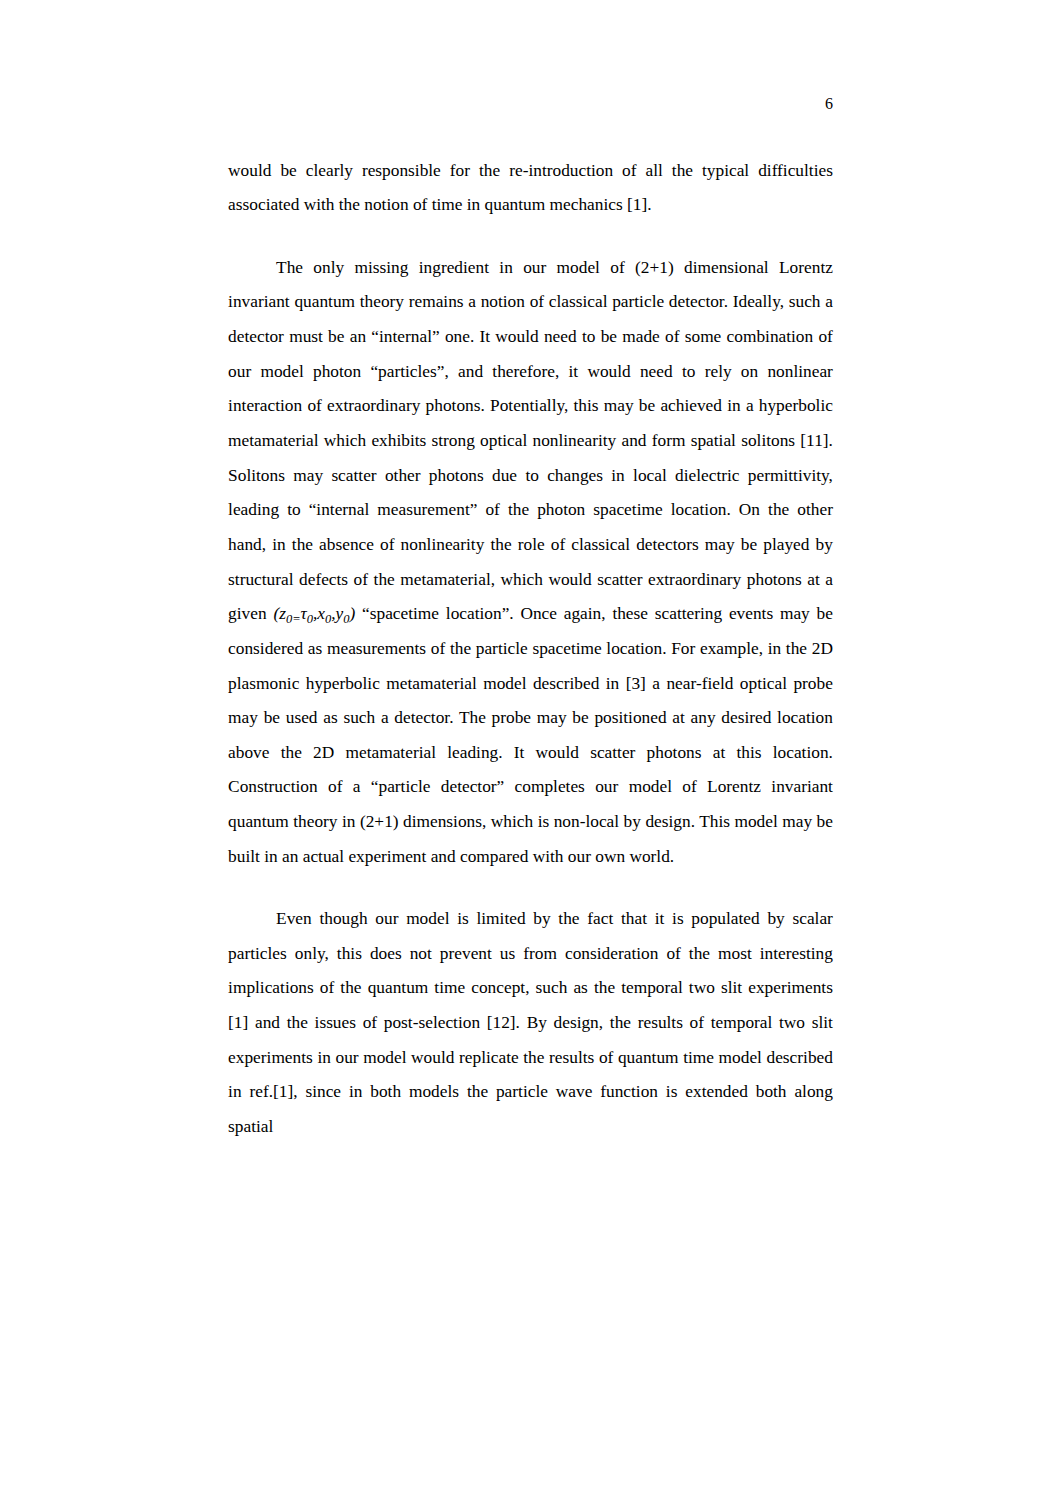6
would be clearly responsible for the re-introduction of all the typical difficulties associated with the notion of time in quantum mechanics [1].
The only missing ingredient in our model of (2+1) dimensional Lorentz invariant quantum theory remains a notion of classical particle detector. Ideally, such a detector must be an “internal” one. It would need to be made of some combination of our model photon “particles”, and therefore, it would need to rely on nonlinear interaction of extraordinary photons. Potentially, this may be achieved in a hyperbolic metamaterial which exhibits strong optical nonlinearity and form spatial solitons [11]. Solitons may scatter other photons due to changes in local dielectric permittivity, leading to “internal measurement” of the photon spacetime location. On the other hand, in the absence of nonlinearity the role of classical detectors may be played by structural defects of the metamaterial, which would scatter extraordinary photons at a given (z0=τ0,x0,y0) “spacetime location”. Once again, these scattering events may be considered as measurements of the particle spacetime location. For example, in the 2D plasmonic hyperbolic metamaterial model described in [3] a near-field optical probe may be used as such a detector. The probe may be positioned at any desired location above the 2D metamaterial leading. It would scatter photons at this location. Construction of a “particle detector” completes our model of Lorentz invariant quantum theory in (2+1) dimensions, which is non-local by design. This model may be built in an actual experiment and compared with our own world.
Even though our model is limited by the fact that it is populated by scalar particles only, this does not prevent us from consideration of the most interesting implications of the quantum time concept, such as the temporal two slit experiments [1] and the issues of post-selection [12]. By design, the results of temporal two slit experiments in our model would replicate the results of quantum time model described in ref.[1], since in both models the particle wave function is extended both along spatial